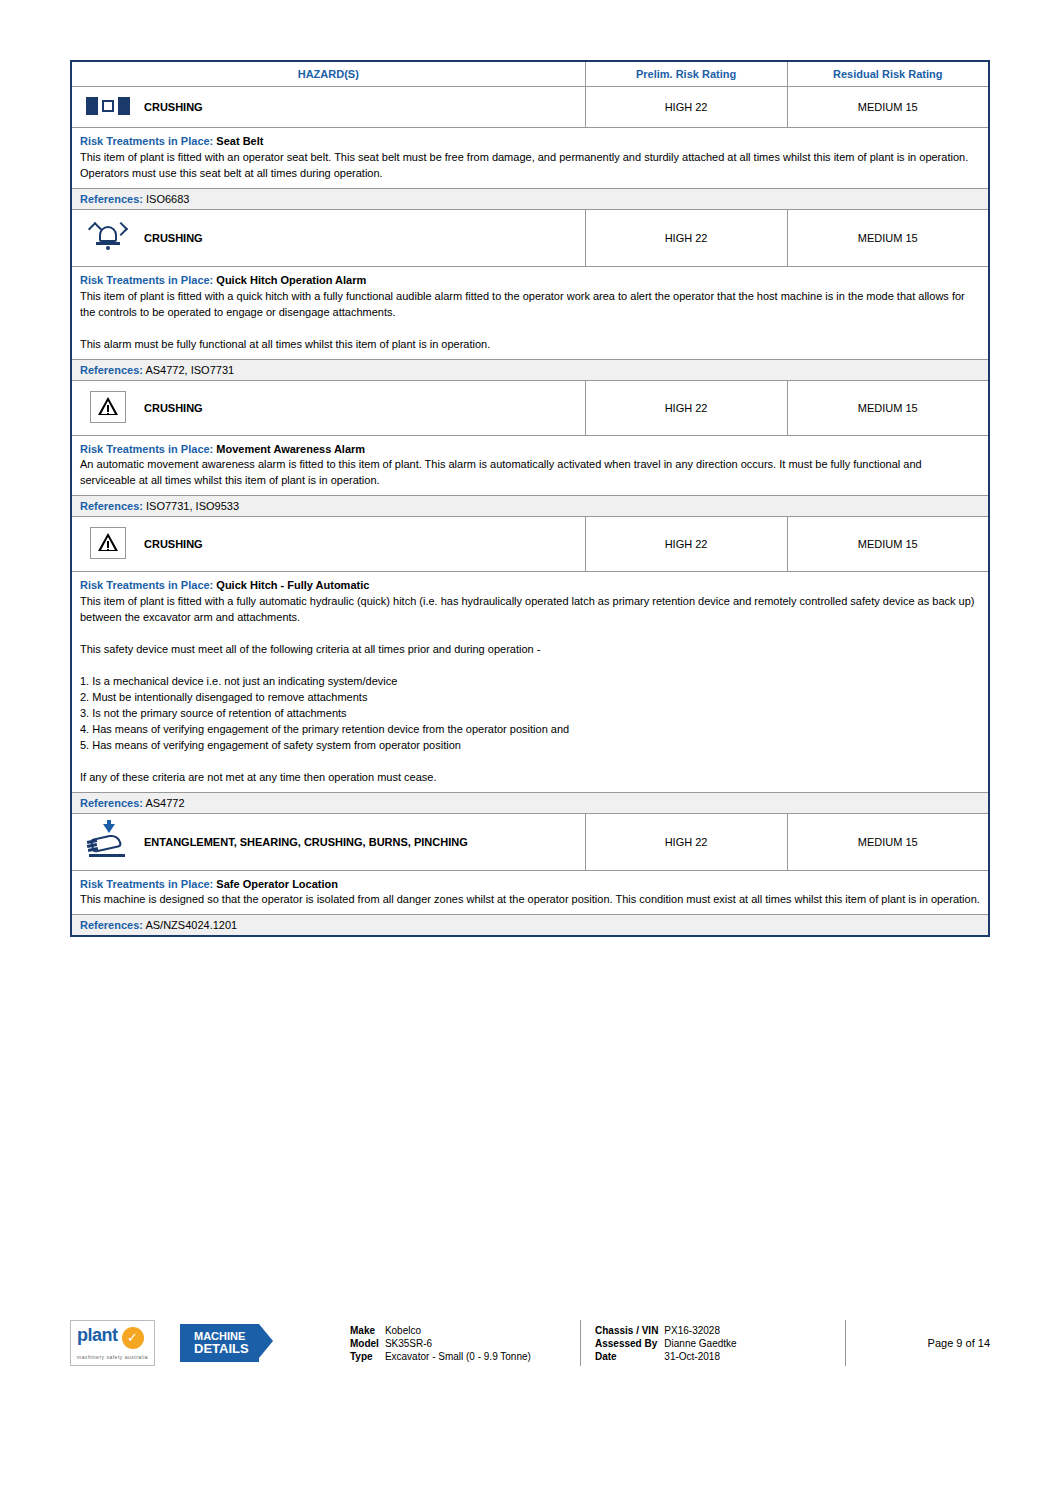| HAZARD(S) | Prelim. Risk Rating | Residual Risk Rating |
| --- | --- | --- |
| CRUSHING | HIGH 22 | MEDIUM 15 |
| Risk Treatments in Place: Seat Belt This item of plant is fitted with an operator seat belt. This seat belt must be free from damage, and permanently and sturdily attached at all times whilst this item of plant is in operation. Operators must use this seat belt at all times during operation. |
| References: ISO6683 |
| CRUSHING | HIGH 22 | MEDIUM 15 |
| Risk Treatments in Place: Quick Hitch Operation Alarm This item of plant is fitted with a quick hitch with a fully functional audible alarm fitted to the operator work area to alert the operator that the host machine is in the mode that allows for the controls to be operated to engage or disengage attachments. This alarm must be fully functional at all times whilst this item of plant is in operation. |
| References: AS4772, ISO7731 |
| CRUSHING | HIGH 22 | MEDIUM 15 |
| Risk Treatments in Place: Movement Awareness Alarm An automatic movement awareness alarm is fitted to this item of plant. This alarm is automatically activated when travel in any direction occurs. It must be fully functional and serviceable at all times whilst this item of plant is in operation. |
| References: ISO7731, ISO9533 |
| CRUSHING | HIGH 22 | MEDIUM 15 |
| Risk Treatments in Place: Quick Hitch - Fully Automatic This item of plant is fitted with a fully automatic hydraulic (quick) hitch (i.e. has hydraulically operated latch as primary retention device and remotely controlled safety device as back up) between the excavator arm and attachments. This safety device must meet all of the following criteria at all times prior and during operation - 1. Is a mechanical device i.e. not just an indicating system/device 2. Must be intentionally disengaged to remove attachments 3. Is not the primary source of retention of attachments 4. Has means of verifying engagement of the primary retention device from the operator position and 5. Has means of verifying engagement of safety system from operator position If any of these criteria are not met at any time then operation must cease. |
| References: AS4772 |
| ENTANGLEMENT, SHEARING, CRUSHING, BURNS, PINCHING | HIGH 22 | MEDIUM 15 |
| Risk Treatments in Place: Safe Operator Location This machine is designed so that the operator is isolated from all danger zones whilst at the operator position. This condition must exist at all times whilst this item of plant is in operation. |
| References: AS/NZS4024.1201 |
plant✓
machinery safety australia
MACHINE DETAILS
| Make | Kobelco |
| Model | SK35SR-6 |
| Type | Excavator - Small (0 - 9.9 Tonne) |
| Chassis / VIN | PX16-32028 |
| Assessed By | Dianne Gaedtke |
| Date | 31-Oct-2018 |
Page 9 of 14